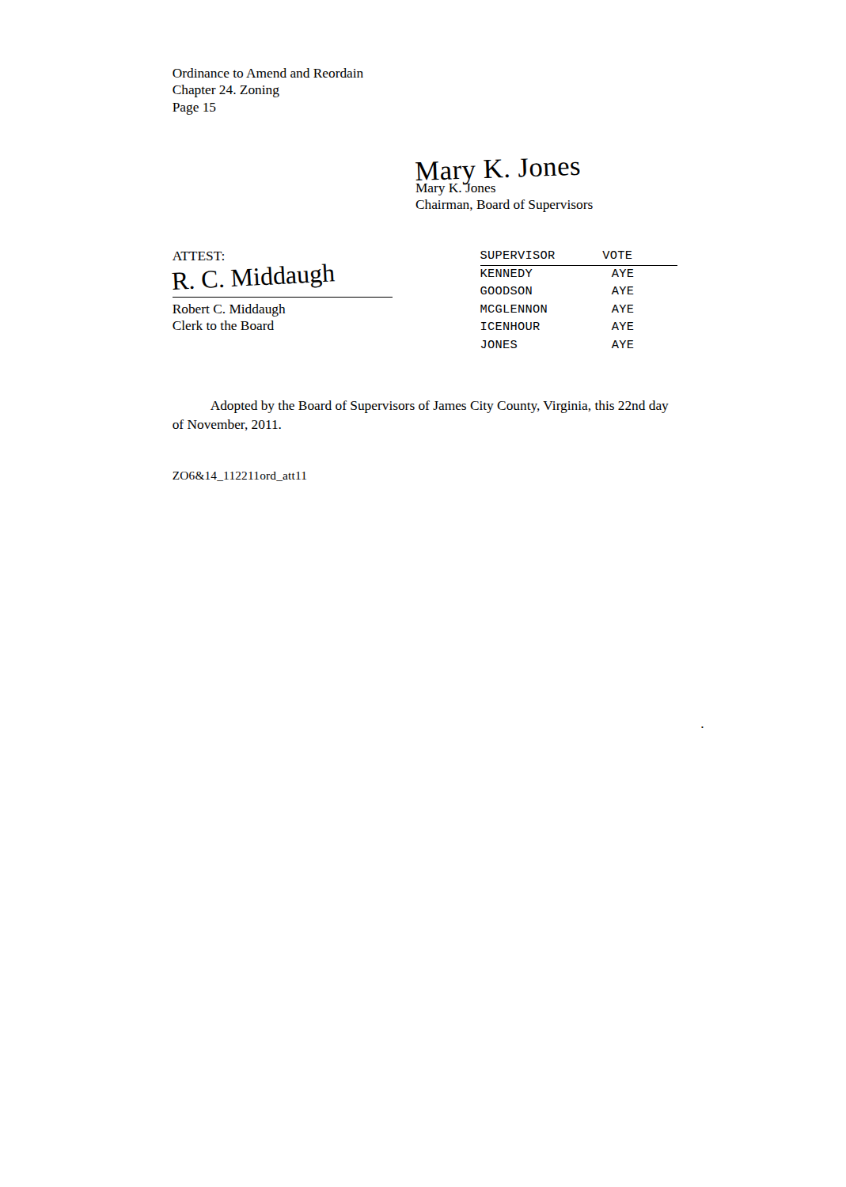Ordinance to Amend and Reordain
Chapter 24. Zoning
Page 15
Mary K. Jones
Mary K. Jones
Chairman, Board of Supervisors
ATTEST:
R. C. Middaugh
Robert C. Middaugh
Clerk to the Board
| SUPERVISOR | VOTE |
| --- | --- |
| KENNEDY | AYE |
| GOODSON | AYE |
| MCGLENNON | AYE |
| ICENHOUR | AYE |
| JONES | AYE |
Adopted by the Board of Supervisors of James City County, Virginia, this 22nd day of November, 2011.
ZO6&14_112211ord_att11
.